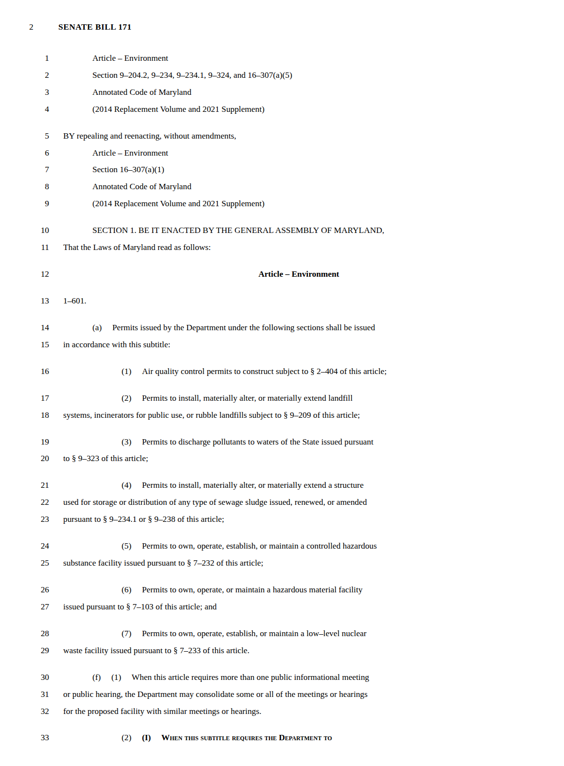2 SENATE BILL 171
| 1 | Article – Environment |
| 2 | Section 9–204.2, 9–234, 9–234.1, 9–324, and 16–307(a)(5) |
| 3 | Annotated Code of Maryland |
| 4 | (2014 Replacement Volume and 2021 Supplement) |
| 5 | BY repealing and reenacting, without amendments, |
| 6 | Article – Environment |
| 7 | Section 16–307(a)(1) |
| 8 | Annotated Code of Maryland |
| 9 | (2014 Replacement Volume and 2021 Supplement) |
| 10 | SECTION 1. BE IT ENACTED BY THE GENERAL ASSEMBLY OF MARYLAND, |
| 11 | That the Laws of Maryland read as follows: |
| 12 | Article – Environment |
| 13 | 1–601. |
| 14 | (a) Permits issued by the Department under the following sections shall be issued |
| 15 | in accordance with this subtitle: |
| 16 | (1) Air quality control permits to construct subject to § 2–404 of this article; |
| 17 | (2) Permits to install, materially alter, or materially extend landfill |
| 18 | systems, incinerators for public use, or rubble landfills subject to § 9–209 of this article; |
| 19 | (3) Permits to discharge pollutants to waters of the State issued pursuant |
| 20 | to § 9–323 of this article; |
| 21 | (4) Permits to install, materially alter, or materially extend a structure |
| 22 | used for storage or distribution of any type of sewage sludge issued, renewed, or amended |
| 23 | pursuant to § 9–234.1 or § 9–238 of this article; |
| 24 | (5) Permits to own, operate, establish, or maintain a controlled hazardous |
| 25 | substance facility issued pursuant to § 7–232 of this article; |
| 26 | (6) Permits to own, operate, or maintain a hazardous material facility |
| 27 | issued pursuant to § 7–103 of this article; and |
| 28 | (7) Permits to own, operate, establish, or maintain a low–level nuclear |
| 29 | waste facility issued pursuant to § 7–233 of this article. |
| 30 | (f) (1) When this article requires more than one public informational meeting |
| 31 | or public hearing, the Department may consolidate some or all of the meetings or hearings |
| 32 | for the proposed facility with similar meetings or hearings. |
| 33 | (2) (I) When this subtitle requires the Department to |